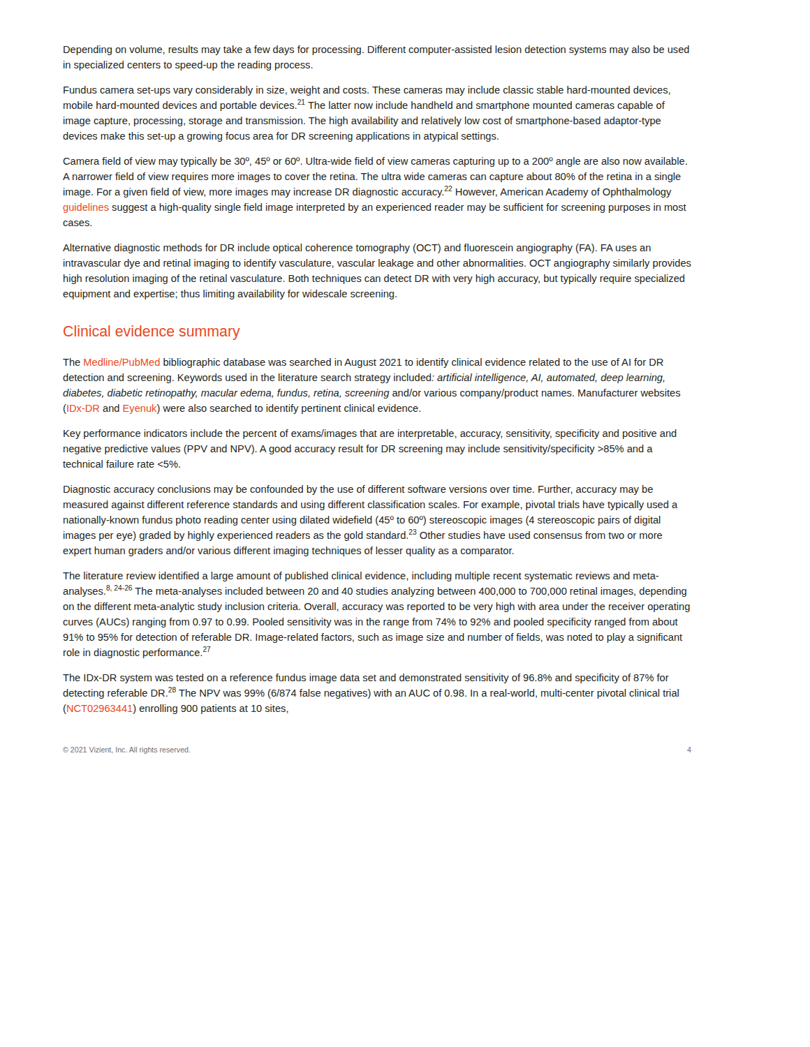Depending on volume, results may take a few days for processing. Different computer-assisted lesion detection systems may also be used in specialized centers to speed-up the reading process.
Fundus camera set-ups vary considerably in size, weight and costs. These cameras may include classic stable hard-mounted devices, mobile hard-mounted devices and portable devices.21 The latter now include handheld and smartphone mounted cameras capable of image capture, processing, storage and transmission. The high availability and relatively low cost of smartphone-based adaptor-type devices make this set-up a growing focus area for DR screening applications in atypical settings.
Camera field of view may typically be 30º, 45º or 60º. Ultra-wide field of view cameras capturing up to a 200º angle are also now available. A narrower field of view requires more images to cover the retina. The ultra wide cameras can capture about 80% of the retina in a single image. For a given field of view, more images may increase DR diagnostic accuracy.22 However, American Academy of Ophthalmology guidelines suggest a high-quality single field image interpreted by an experienced reader may be sufficient for screening purposes in most cases.
Alternative diagnostic methods for DR include optical coherence tomography (OCT) and fluorescein angiography (FA). FA uses an intravascular dye and retinal imaging to identify vasculature, vascular leakage and other abnormalities. OCT angiography similarly provides high resolution imaging of the retinal vasculature. Both techniques can detect DR with very high accuracy, but typically require specialized equipment and expertise; thus limiting availability for widescale screening.
Clinical evidence summary
The Medline/PubMed bibliographic database was searched in August 2021 to identify clinical evidence related to the use of AI for DR detection and screening. Keywords used in the literature search strategy included: artificial intelligence, AI, automated, deep learning, diabetes, diabetic retinopathy, macular edema, fundus, retina, screening and/or various company/product names. Manufacturer websites (IDx-DR and Eyenuk) were also searched to identify pertinent clinical evidence.
Key performance indicators include the percent of exams/images that are interpretable, accuracy, sensitivity, specificity and positive and negative predictive values (PPV and NPV). A good accuracy result for DR screening may include sensitivity/specificity >85% and a technical failure rate <5%.
Diagnostic accuracy conclusions may be confounded by the use of different software versions over time. Further, accuracy may be measured against different reference standards and using different classification scales. For example, pivotal trials have typically used a nationally-known fundus photo reading center using dilated widefield (45º to 60º) stereoscopic images (4 stereoscopic pairs of digital images per eye) graded by highly experienced readers as the gold standard.23 Other studies have used consensus from two or more expert human graders and/or various different imaging techniques of lesser quality as a comparator.
The literature review identified a large amount of published clinical evidence, including multiple recent systematic reviews and meta-analyses.8, 24-26 The meta-analyses included between 20 and 40 studies analyzing between 400,000 to 700,000 retinal images, depending on the different meta-analytic study inclusion criteria. Overall, accuracy was reported to be very high with area under the receiver operating curves (AUCs) ranging from 0.97 to 0.99. Pooled sensitivity was in the range from 74% to 92% and pooled specificity ranged from about 91% to 95% for detection of referable DR. Image-related factors, such as image size and number of fields, was noted to play a significant role in diagnostic performance.27
The IDx-DR system was tested on a reference fundus image data set and demonstrated sensitivity of 96.8% and specificity of 87% for detecting referable DR.28 The NPV was 99% (6/874 false negatives) with an AUC of 0.98. In a real-world, multi-center pivotal clinical trial (NCT02963441) enrolling 900 patients at 10 sites,
© 2021 Vizient, Inc. All rights reserved. 4